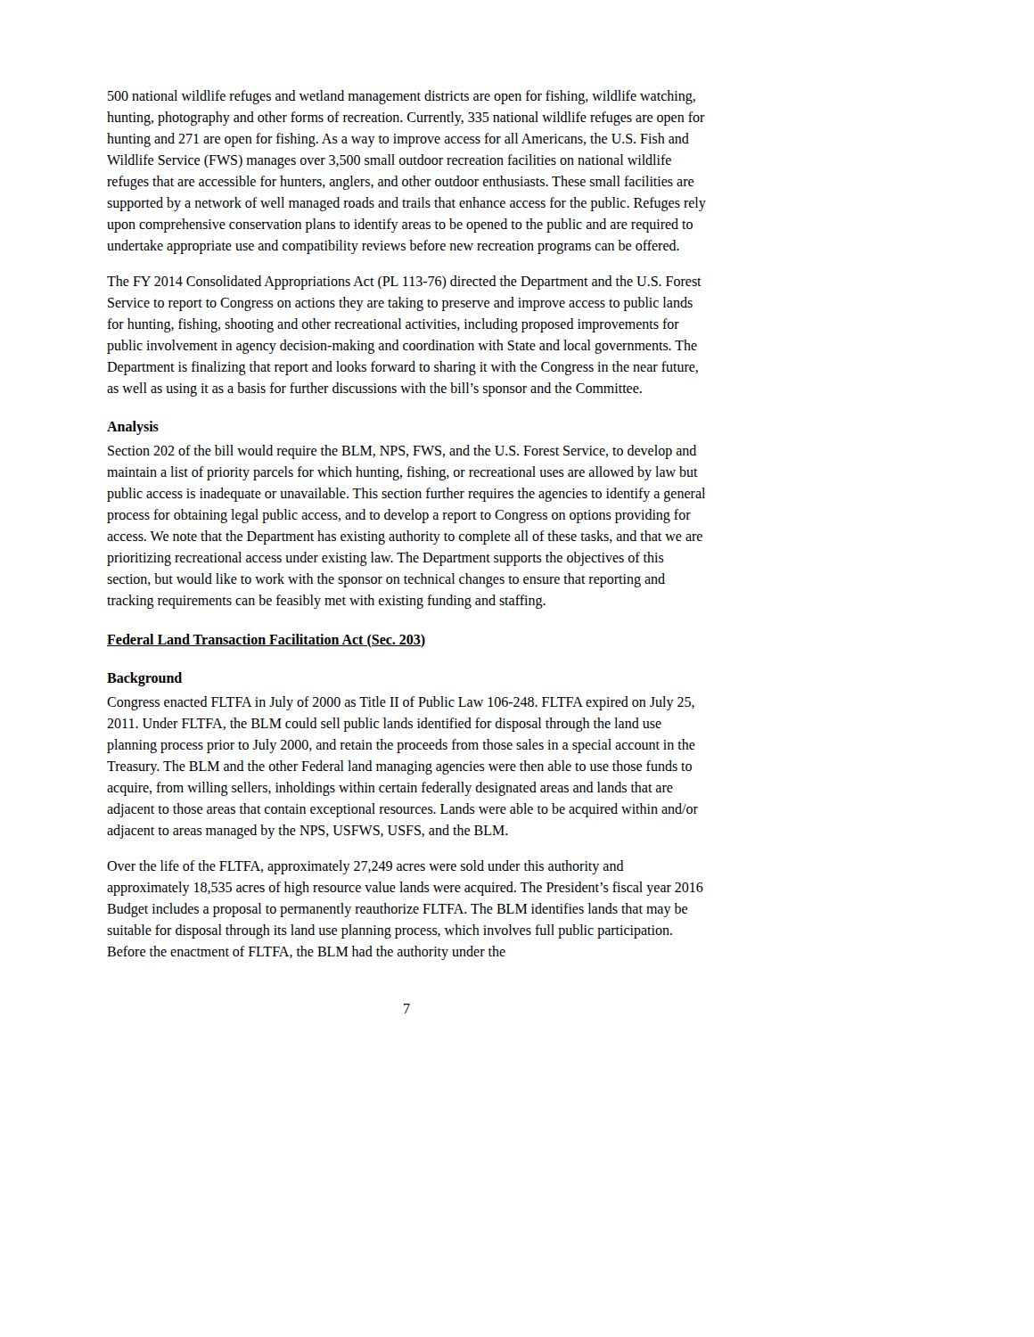500 national wildlife refuges and wetland management districts are open for fishing, wildlife watching, hunting, photography and other forms of recreation. Currently, 335 national wildlife refuges are open for hunting and 271 are open for fishing. As a way to improve access for all Americans, the U.S. Fish and Wildlife Service (FWS) manages over 3,500 small outdoor recreation facilities on national wildlife refuges that are accessible for hunters, anglers, and other outdoor enthusiasts. These small facilities are supported by a network of well managed roads and trails that enhance access for the public. Refuges rely upon comprehensive conservation plans to identify areas to be opened to the public and are required to undertake appropriate use and compatibility reviews before new recreation programs can be offered.
The FY 2014 Consolidated Appropriations Act (PL 113-76) directed the Department and the U.S. Forest Service to report to Congress on actions they are taking to preserve and improve access to public lands for hunting, fishing, shooting and other recreational activities, including proposed improvements for public involvement in agency decision-making and coordination with State and local governments. The Department is finalizing that report and looks forward to sharing it with the Congress in the near future, as well as using it as a basis for further discussions with the bill’s sponsor and the Committee.
Analysis
Section 202 of the bill would require the BLM, NPS, FWS, and the U.S. Forest Service, to develop and maintain a list of priority parcels for which hunting, fishing, or recreational uses are allowed by law but public access is inadequate or unavailable. This section further requires the agencies to identify a general process for obtaining legal public access, and to develop a report to Congress on options providing for access. We note that the Department has existing authority to complete all of these tasks, and that we are prioritizing recreational access under existing law. The Department supports the objectives of this section, but would like to work with the sponsor on technical changes to ensure that reporting and tracking requirements can be feasibly met with existing funding and staffing.
Federal Land Transaction Facilitation Act (Sec. 203)
Background
Congress enacted FLTFA in July of 2000 as Title II of Public Law 106-248. FLTFA expired on July 25, 2011. Under FLTFA, the BLM could sell public lands identified for disposal through the land use planning process prior to July 2000, and retain the proceeds from those sales in a special account in the Treasury. The BLM and the other Federal land managing agencies were then able to use those funds to acquire, from willing sellers, inholdings within certain federally designated areas and lands that are adjacent to those areas that contain exceptional resources. Lands were able to be acquired within and/or adjacent to areas managed by the NPS, USFWS, USFS, and the BLM.
Over the life of the FLTFA, approximately 27,249 acres were sold under this authority and approximately 18,535 acres of high resource value lands were acquired. The President’s fiscal year 2016 Budget includes a proposal to permanently reauthorize FLTFA. The BLM identifies lands that may be suitable for disposal through its land use planning process, which involves full public participation. Before the enactment of FLTFA, the BLM had the authority under the
7